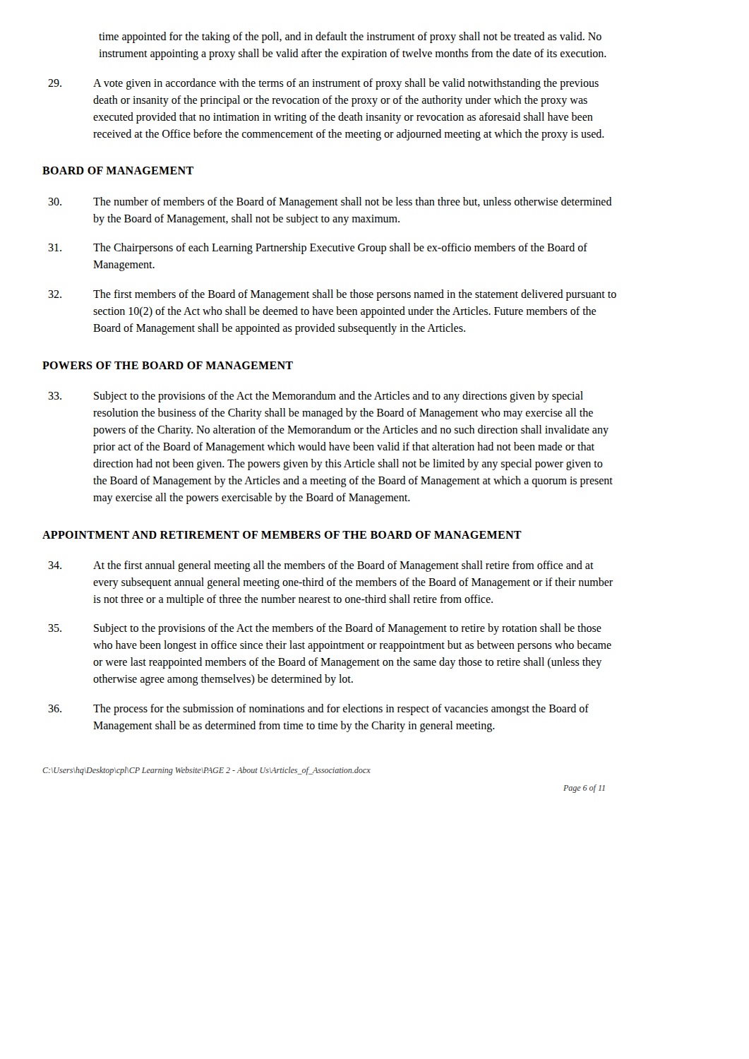time appointed for the taking of the poll, and in default the instrument of proxy shall not be treated as valid. No instrument appointing a proxy shall be valid after the expiration of twelve months from the date of its execution.
29.
A vote given in accordance with the terms of an instrument of proxy shall be valid notwithstanding the previous death or insanity of the principal or the revocation of the proxy or of the authority under which the proxy was executed provided that no intimation in writing of the death insanity or revocation as aforesaid shall have been received at the Office before the commencement of the meeting or adjourned meeting at which the proxy is used.
Board of Management
30.
The number of members of the Board of Management shall not be less than three but, unless otherwise determined by the Board of Management, shall not be subject to any maximum.
31.
The Chairpersons of each Learning Partnership Executive Group shall be ex-officio members of the Board of Management.
32.
The first members of the Board of Management shall be those persons named in the statement delivered pursuant to section 10(2) of the Act who shall be deemed to have been appointed under the Articles. Future members of the Board of Management shall be appointed as provided subsequently in the Articles.
Powers of the Board of Management
33.
Subject to the provisions of the Act the Memorandum and the Articles and to any directions given by special resolution the business of the Charity shall be managed by the Board of Management who may exercise all the powers of the Charity. No alteration of the Memorandum or the Articles and no such direction shall invalidate any prior act of the Board of Management which would have been valid if that alteration had not been made or that direction had not been given. The powers given by this Article shall not be limited by any special power given to the Board of Management by the Articles and a meeting of the Board of Management at which a quorum is present may exercise all the powers exercisable by the Board of Management.
Appointment and Retirement of Members of the Board of Management
34.
At the first annual general meeting all the members of the Board of Management shall retire from office and at every subsequent annual general meeting one-third of the members of the Board of Management or if their number is not three or a multiple of three the number nearest to one-third shall retire from office.
35.
Subject to the provisions of the Act the members of the Board of Management to retire by rotation shall be those who have been longest in office since their last appointment or reappointment but as between persons who became or were last reappointed members of the Board of Management on the same day those to retire shall (unless they otherwise agree among themselves) be determined by lot.
36.
The process for the submission of nominations and for elections in respect of vacancies amongst the Board of Management shall be as determined from time to time by the Charity in general meeting.
C:\Users\hq\Desktop\cpl\CP Learning Website\PAGE 2 - About Us\Articles_of_Association.docx Page 6 of 11